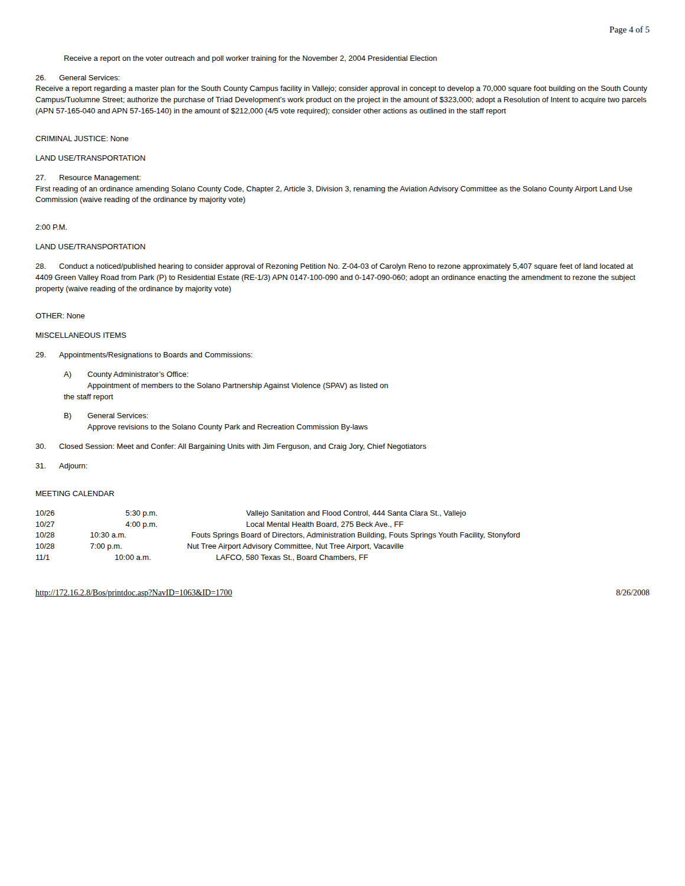Page 4 of 5
Receive a report on the voter outreach and poll worker training for the November 2, 2004 Presidential Election
26. General Services:
Receive a report regarding a master plan for the South County Campus facility in Vallejo; consider approval in concept to develop a 70,000 square foot building on the South County Campus/Tuolumne Street; authorize the purchase of Triad Development’s work product on the project in the amount of $323,000; adopt a Resolution of Intent to acquire two parcels (APN 57-165-040 and APN 57-165-140) in the amount of $212,000 (4/5 vote required); consider other actions as outlined in the staff report
CRIMINAL JUSTICE: None
LAND USE/TRANSPORTATION
27. Resource Management:
First reading of an ordinance amending Solano County Code, Chapter 2, Article 3, Division 3, renaming the Aviation Advisory Committee as the Solano County Airport Land Use Commission (waive reading of the ordinance by majority vote)
2:00 P.M.
LAND USE/TRANSPORTATION
28. Conduct a noticed/published hearing to consider approval of Rezoning Petition No. Z-04-03 of Carolyn Reno to rezone approximately 5,407 square feet of land located at 4409 Green Valley Road from Park (P) to Residential Estate (RE-1/3) APN 0147-100-090 and 0-147-090-060; adopt an ordinance enacting the amendment to rezone the subject property (waive reading of the ordinance by majority vote)
OTHER: None
MISCELLANEOUS ITEMS
29. Appointments/Resignations to Boards and Commissions:
A) County Administrator’s Office:
Appointment of members to the Solano Partnership Against Violence (SPAV) as listed on
the staff report
B) General Services:
Approve revisions to the Solano County Park and Recreation Commission By-laws
30. Closed Session: Meet and Confer: All Bargaining Units with Jim Ferguson, and Craig Jory, Chief Negotiators
31. Adjourn:
MEETING CALENDAR
10/26 5:30 p.m. Vallejo Sanitation and Flood Control, 444 Santa Clara St., Vallejo
10/27 4:00 p.m. Local Mental Health Board, 275 Beck Ave., FF
10/28 10:30 a.m. Fouts Springs Board of Directors, Administration Building, Fouts Springs Youth Facility, Stonyford
10/28 7:00 p.m. Nut Tree Airport Advisory Committee, Nut Tree Airport, Vacaville
11/1 10:00 a.m. LAFCO, 580 Texas St., Board Chambers, FF
http://172.16.2.8/Bos/printdoc.asp?NavID=1063&ID=1700 8/26/2008